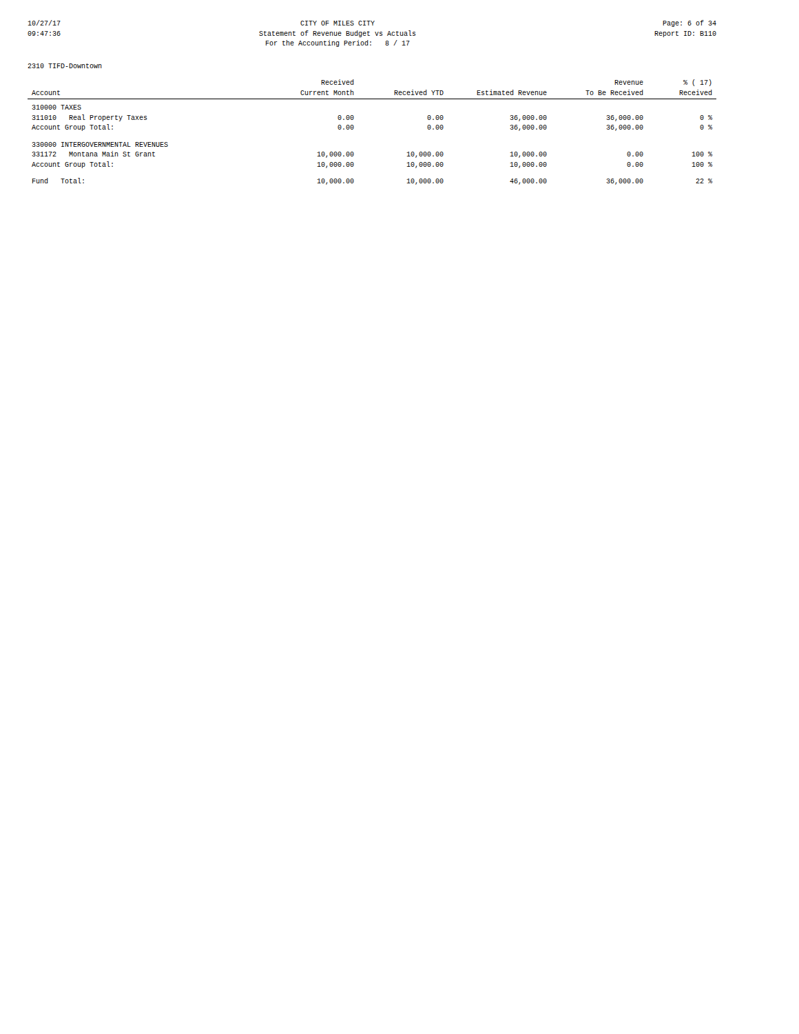| 10/27/17 | CITY OF MILES CITY | Page: 6 of 34 |
| 09:47:36 | Statement of Revenue Budget vs Actuals | Report ID: B110 |
| | For the Accounting Period: 8 / 17 | |
2310 TIFD-Downtown
| | Received | | | Revenue | % ( 17) |
| --- | --- | --- | --- | --- | --- |
| Account | Current Month | Received YTD | Estimated Revenue | To Be Received | Received |
| 310000 TAXES | | | | | |
| 311010 Real Property Taxes | 0.00 | 0.00 | 36,000.00 | 36,000.00 | 0 % |
| Account Group Total: | 0.00 | 0.00 | 36,000.00 | 36,000.00 | 0 % |
| 330000 INTERGOVERNMENTAL REVENUES | | | | | |
| 331172 Montana Main St Grant | 10,000.00 | 10,000.00 | 10,000.00 | 0.00 | 100 % |
| Account Group Total: | 10,000.00 | 10,000.00 | 10,000.00 | 0.00 | 100 % |
| Fund Total: | 10,000.00 | 10,000.00 | 46,000.00 | 36,000.00 | 22 % |